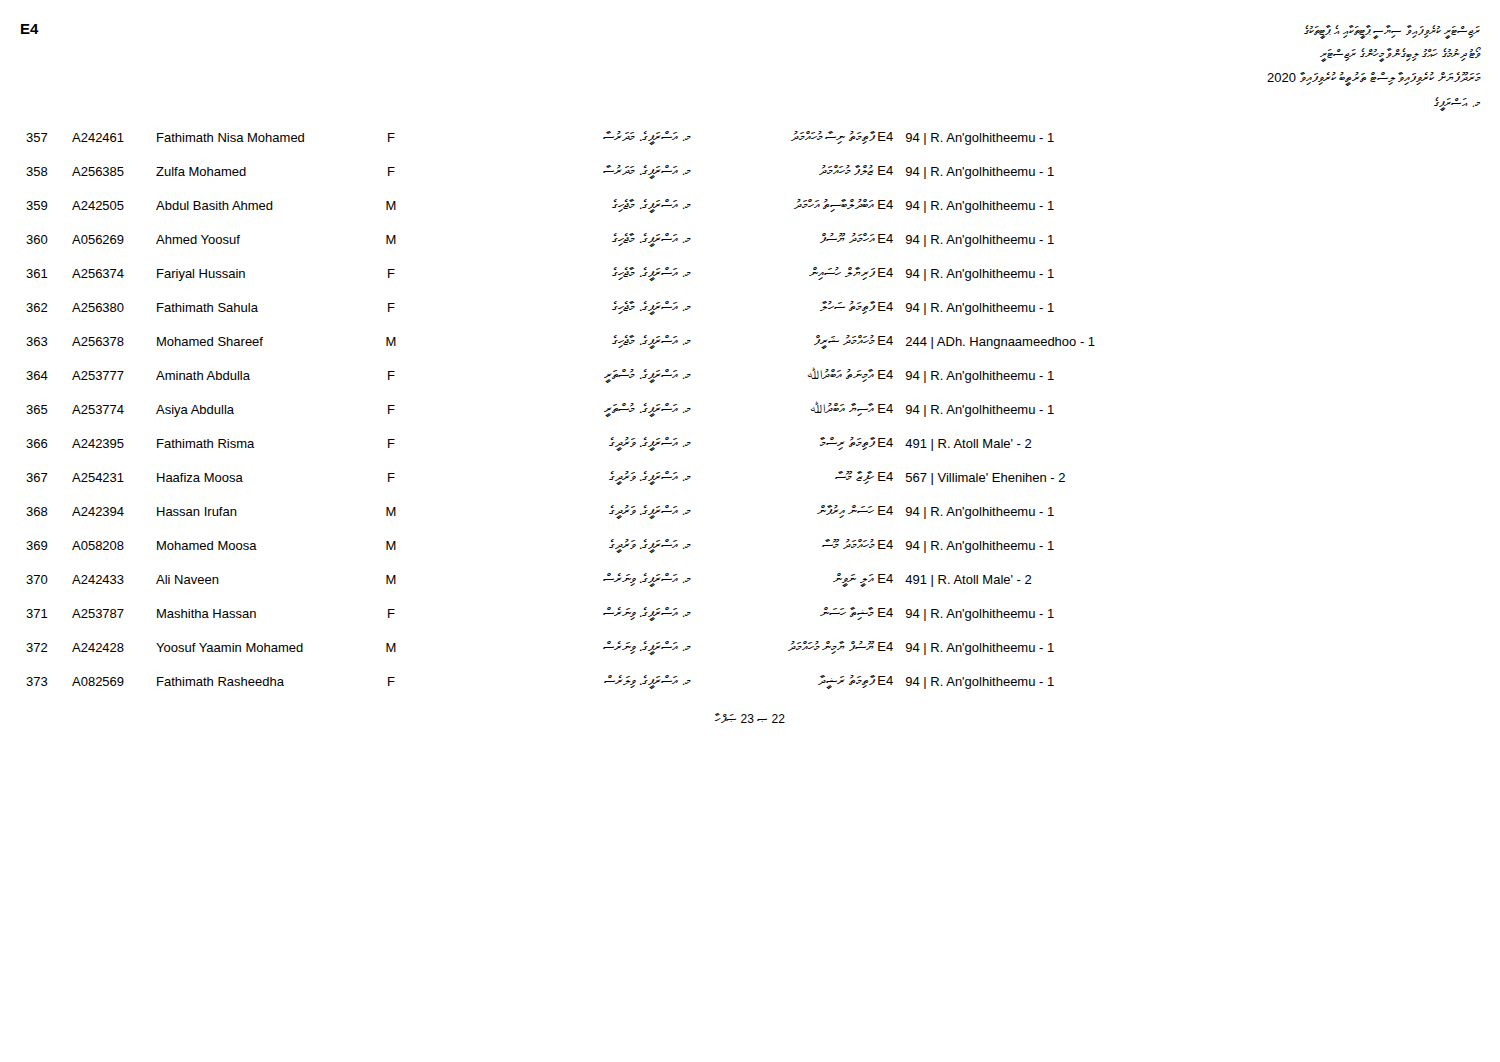E4
ރަޖިސްޓަރީ ކުރެވިފައިވާ ސިޔާސީ ޕާޓީތަކާއި އެ ޕާޓީތަކުގެ
ވޯޓު ދިނުމުގެ ހައްގު ލިބިގެންވާ މީހުންގެ ރަޖިސްޓަރީ
މަރަދޫފެޔަށް ކުރެވިފައިވާ ލިސްޓް ތަރުތީބު ކުރެވިފައިވާ 2020
މ. އަސްރަފީގެ
| 357 | A242461 | Fathimath Nisa Mohamed | F | މ. އަސްރަފީގެ، މަދަރުސާ | E4 ފާތިމަތު ނިސާ މުހައްމަދު | 94 / R. An'golhitheemu - 1 |
| 358 | A256385 | Zulfa Mohamed | F | މ. އަސްރަފީގެ، މަދަރުސާ | E4 ޒުލްފާ މުހައްމަދު | 94 / R. An'golhitheemu - 1 |
| 359 | A242505 | Abdul Basith Ahmed | M | މ. އަސްރަފީގެ، މާޖެހިގެ | E4 އަބްދުލްބާސިތު އަހްމަދު | 94 / R. An'golhitheemu - 1 |
| 360 | A056269 | Ahmed Yoosuf | M | މ. އަސްރަފީގެ، މާޖެހިގެ | E4 އަހްމަދު ޔޫސުފް | 94 / R. An'golhitheemu - 1 |
| 361 | A256374 | Fariyal Hussain | F | މ. އަސްރަފީގެ، މާޖެހިގެ | E4 ފަރިޔާލް ހުސައިން | 94 / R. An'golhitheemu - 1 |
| 362 | A256380 | Fathimath Sahula | F | މ. އަސްރަފީގެ، މާޖެހިގެ | E4 ފާތިމަތު ސަހުލާ | 94 / R. An'golhitheemu - 1 |
| 363 | A256378 | Mohamed Shareef | M | މ. އަސްރަފީގެ، މާޖެހިގެ | E4 މުހައްމަދު ޝަރީފް | 244 / ADh. Hangnaameedhoo - 1 |
| 364 | A253777 | Aminath Abdulla | F | މ. އަސްރަފީގެ، މުސްތަރީ | E4 އާމިނަތު އަބްދުﷲ | 94 / R. An'golhitheemu - 1 |
| 365 | A253774 | Asiya Abdulla | F | މ. އަސްރަފީގެ، މުސްތަރީ | E4 އާސިޔާ އަބްދުﷲ | 94 / R. An'golhitheemu - 1 |
| 366 | A242395 | Fathimath Risma | F | މ. އަސްރަފީގެ، ވަރުދީގެ | E4 ފާތިމަތު ރިސްމާ | 491 / R. Atoll Male' - 2 |
| 367 | A254231 | Haafiza Moosa | F | މ. އަސްރަފީގެ، ވަރުދީގެ | E4 ހާފިޒާ މޫސާ | 567 / Villimale' Ehenihen - 2 |
| 368 | A242394 | Hassan Irufan | M | މ. އަސްރަފީގެ، ވަރުދީގެ | E4 ހަސަން އިރުފާން | 94 / R. An'golhitheemu - 1 |
| 369 | A058208 | Mohamed Moosa | M | މ. އަސްރަފީގެ، ވަރުދީގެ | E4 މުހައްމަދު މޫސާ | 94 / R. An'golhitheemu - 1 |
| 370 | A242433 | Ali Naveen | M | މ. އަސްރަފީގެ، ވިނަރެސް | E4 އަލީ ނަވީން | 491 / R. Atoll Male' - 2 |
| 371 | A253787 | Mashitha Hassan | F | މ. އަސްރަފީގެ، ވިނަރެސް | E4 މާޝިތާ ހަސަން | 94 / R. An'golhitheemu - 1 |
| 372 | A242428 | Yoosuf Yaamin Mohamed | M | މ. އަސްރަފީގެ، ވިނަރެސް | E4 ޔޫސުފް ޔާމިން މުހައްމަދު | 94 / R. An'golhitheemu - 1 |
| 373 | A082569 | Fathimath Rasheedha | F | މ. އަސްރަފީގެ، ވިލަރެސް | E4 ފާތިމަތު ރަޝީދާ | 94 / R. An'golhitheemu - 1 |
22 ޞ 23 ޞަފްހާ